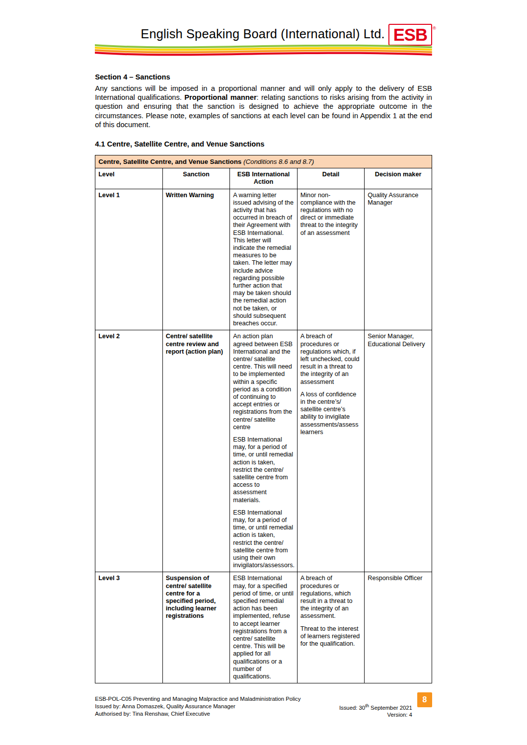English Speaking Board (International) Ltd.
ESB®
Section 4 – Sanctions
Any sanctions will be imposed in a proportional manner and will only apply to the delivery of ESB International qualifications. Proportional manner: relating sanctions to risks arising from the activity in question and ensuring that the sanction is designed to achieve the appropriate outcome in the circumstances. Please note, examples of sanctions at each level can be found in Appendix 1 at the end of this document.
4.1 Centre, Satellite Centre, and Venue Sanctions
Centre, Satellite Centre, and Venue Sanctions (Conditions 8.6 and 8.7)
| Level | Sanction | ESB International Action | Detail | Decision maker |
| --- | --- | --- | --- | --- |
| Level 1 | Written Warning | A warning letter issued advising of the activity that has occurred in breach of their Agreement with ESB International. This letter will indicate the remedial measures to be taken. The letter may include advice regarding possible further action that may be taken should the remedial action not be taken, or should subsequent breaches occur. | Minor non-compliance with the regulations with no direct or immediate threat to the integrity of an assessment | Quality Assurance Manager |
| Level 2 | Centre/ satellite centre review and report (action plan) | An action plan agreed between ESB International and the centre/ satellite centre. This will need to be implemented within a specific period as a condition of continuing to accept entries or registrations from the centre/ satellite centre ESB International may, for a period of time, or until remedial action is taken, restrict the centre/ satellite centre from access to assessment materials. ESB International may, for a period of time, or until remedial action is taken, restrict the centre/ satellite centre from using their own invigilators/assessors. | A breach of procedures or regulations which, if left unchecked, could result in a threat to the integrity of an assessment A loss of confidence in the centre’s/ satellite centre’s ability to invigilate assessments/assess learners | Senior Manager, Educational Delivery |
| Level 3 | Suspension of centre/ satellite centre for a specified period, including learner registrations | ESB International may, for a specified period of time, or until specified remedial action has been implemented, refuse to accept learner registrations from a centre/ satellite centre. This will be applied for all qualifications or a number of qualifications. | A breach of procedures or regulations, which result in a threat to the integrity of an assessment. Threat to the interest of learners registered for the qualification. | Responsible Officer |
ESB-POL-C05 Preventing and Managing Malpractice and Maladministration Policy
Issued by: Anna Domaszek, Quality Assurance Manager
Authorised by: Tina Renshaw, Chief Executive
Issued: 30th September 2021
Version: 4
8